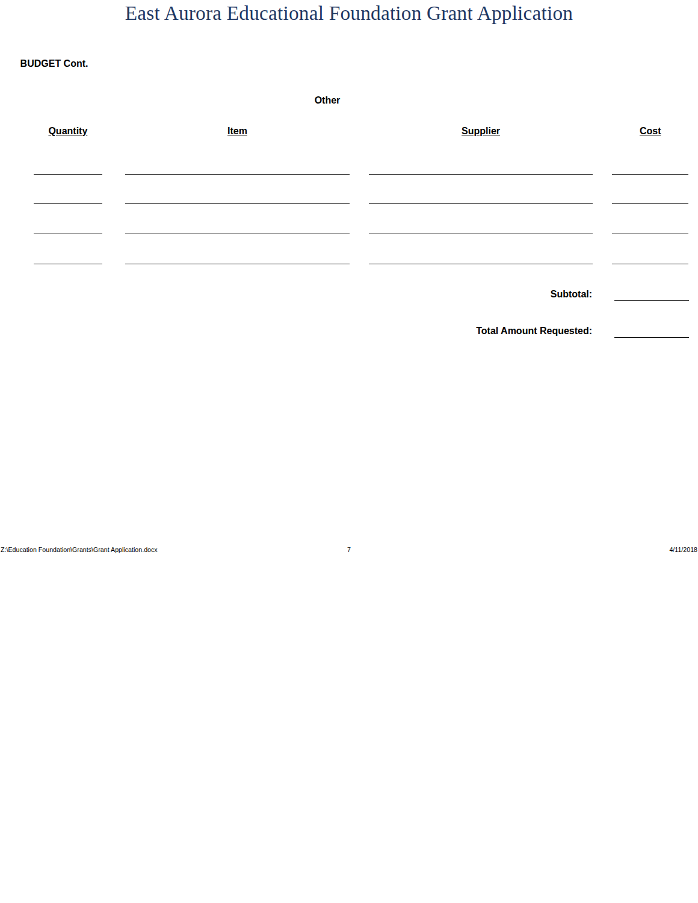East Aurora Educational Foundation Grant Application
BUDGET Cont.
Other
| Quantity | Item | Supplier | Cost |
| --- | --- | --- | --- |
| Subtotal: | |
| Total Amount Requested: | |
| Z:\Education Foundation\Grants\Grant Application.docx | 7 | 4/11/2018 |